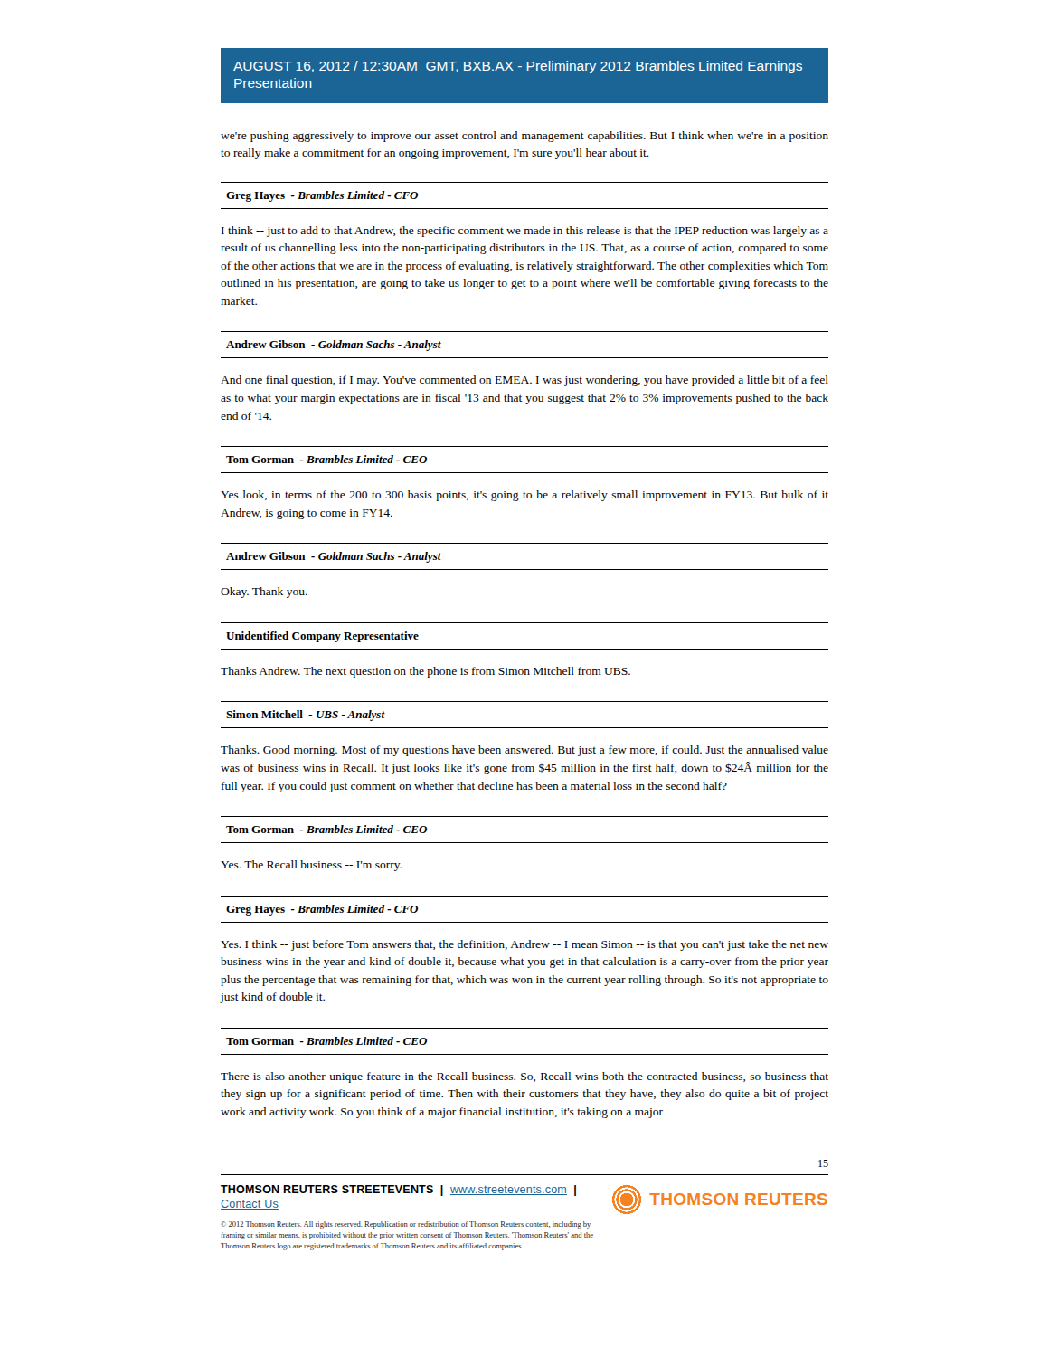AUGUST 16, 2012 / 12:30AM GMT, BXB.AX - Preliminary 2012 Brambles Limited Earnings Presentation
we're pushing aggressively to improve our asset control and management capabilities. But I think when we're in a position to really make a commitment for an ongoing improvement, I'm sure you'll hear about it.
Greg Hayes - Brambles Limited - CFO
I think -- just to add to that Andrew, the specific comment we made in this release is that the IPEP reduction was largely as a result of us channelling less into the non-participating distributors in the US. That, as a course of action, compared to some of the other actions that we are in the process of evaluating, is relatively straightforward. The other complexities which Tom outlined in his presentation, are going to take us longer to get to a point where we'll be comfortable giving forecasts to the market.
Andrew Gibson - Goldman Sachs - Analyst
And one final question, if I may. You've commented on EMEA. I was just wondering, you have provided a little bit of a feel as to what your margin expectations are in fiscal '13 and that you suggest that 2% to 3% improvements pushed to the back end of '14.
Tom Gorman - Brambles Limited - CEO
Yes look, in terms of the 200 to 300 basis points, it's going to be a relatively small improvement in FY13. But bulk of it Andrew, is going to come in FY14.
Andrew Gibson - Goldman Sachs - Analyst
Okay. Thank you.
Unidentified Company Representative
Thanks Andrew. The next question on the phone is from Simon Mitchell from UBS.
Simon Mitchell - UBS - Analyst
Thanks. Good morning. Most of my questions have been answered. But just a few more, if could. Just the annualised value was of business wins in Recall. It just looks like it's gone from $45 million in the first half, down to $24Â million for the full year. If you could just comment on whether that decline has been a material loss in the second half?
Tom Gorman - Brambles Limited - CEO
Yes. The Recall business -- I'm sorry.
Greg Hayes - Brambles Limited - CFO
Yes. I think -- just before Tom answers that, the definition, Andrew -- I mean Simon -- is that you can't just take the net new business wins in the year and kind of double it, because what you get in that calculation is a carry-over from the prior year plus the percentage that was remaining for that, which was won in the current year rolling through. So it's not appropriate to just kind of double it.
Tom Gorman - Brambles Limited - CEO
There is also another unique feature in the Recall business. So, Recall wins both the contracted business, so business that they sign up for a significant period of time. Then with their customers that they have, they also do quite a bit of project work and activity work. So you think of a major financial institution, it's taking on a major
15
THOMSON REUTERS STREETEVENTS | www.streetevents.com | Contact Us
© 2012 Thomson Reuters. All rights reserved. Republication or redistribution of Thomson Reuters content, including by framing or similar means, is prohibited without the prior written consent of Thomson Reuters. 'Thomson Reuters' and the Thomson Reuters logo are registered trademarks of Thomson Reuters and its affiliated companies.
THOMSON REUTERS